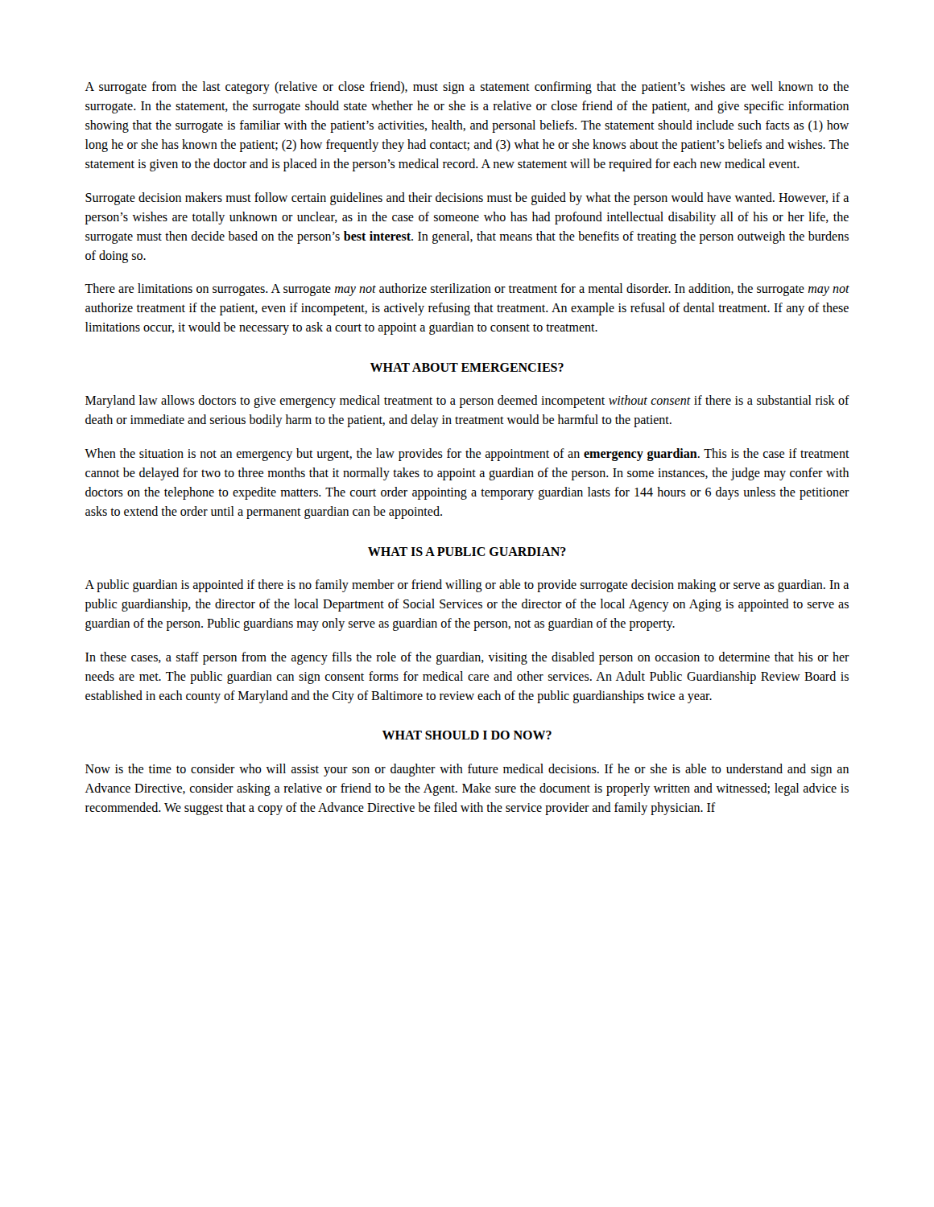A surrogate from the last category (relative or close friend), must sign a statement confirming that the patient’s wishes are well known to the surrogate. In the statement, the surrogate should state whether he or she is a relative or close friend of the patient, and give specific information showing that the surrogate is familiar with the patient’s activities, health, and personal beliefs. The statement should include such facts as (1) how long he or she has known the patient; (2) how frequently they had contact; and (3) what he or she knows about the patient’s beliefs and wishes. The statement is given to the doctor and is placed in the person’s medical record. A new statement will be required for each new medical event.
Surrogate decision makers must follow certain guidelines and their decisions must be guided by what the person would have wanted. However, if a person’s wishes are totally unknown or unclear, as in the case of someone who has had profound intellectual disability all of his or her life, the surrogate must then decide based on the person’s best interest. In general, that means that the benefits of treating the person outweigh the burdens of doing so.
There are limitations on surrogates. A surrogate may not authorize sterilization or treatment for a mental disorder. In addition, the surrogate may not authorize treatment if the patient, even if incompetent, is actively refusing that treatment. An example is refusal of dental treatment. If any of these limitations occur, it would be necessary to ask a court to appoint a guardian to consent to treatment.
What About Emergencies?
Maryland law allows doctors to give emergency medical treatment to a person deemed incompetent without consent if there is a substantial risk of death or immediate and serious bodily harm to the patient, and delay in treatment would be harmful to the patient.
When the situation is not an emergency but urgent, the law provides for the appointment of an emergency guardian. This is the case if treatment cannot be delayed for two to three months that it normally takes to appoint a guardian of the person. In some instances, the judge may confer with doctors on the telephone to expedite matters. The court order appointing a temporary guardian lasts for 144 hours or 6 days unless the petitioner asks to extend the order until a permanent guardian can be appointed.
What Is a Public Guardian?
A public guardian is appointed if there is no family member or friend willing or able to provide surrogate decision making or serve as guardian. In a public guardianship, the director of the local Department of Social Services or the director of the local Agency on Aging is appointed to serve as guardian of the person. Public guardians may only serve as guardian of the person, not as guardian of the property.
In these cases, a staff person from the agency fills the role of the guardian, visiting the disabled person on occasion to determine that his or her needs are met. The public guardian can sign consent forms for medical care and other services. An Adult Public Guardianship Review Board is established in each county of Maryland and the City of Baltimore to review each of the public guardianships twice a year.
What Should I Do Now?
Now is the time to consider who will assist your son or daughter with future medical decisions. If he or she is able to understand and sign an Advance Directive, consider asking a relative or friend to be the Agent. Make sure the document is properly written and witnessed; legal advice is recommended. We suggest that a copy of the Advance Directive be filed with the service provider and family physician. If